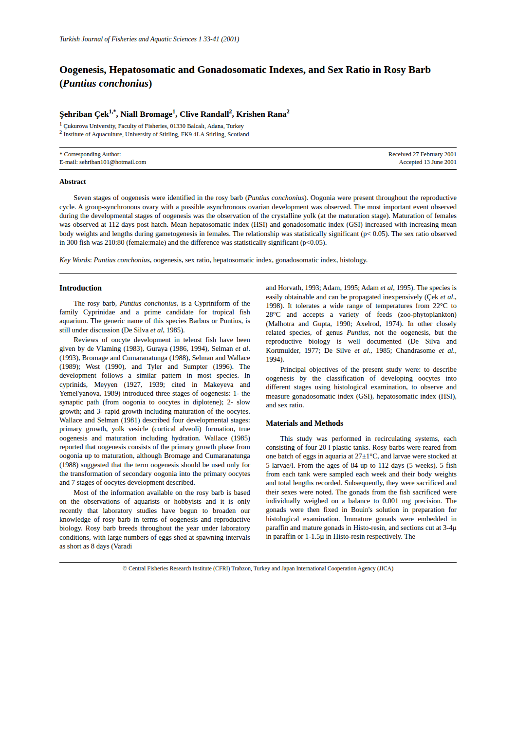Turkish Journal of Fisheries and Aquatic Sciences 1 33-41 (2001)
Oogenesis, Hepatosomatic and Gonadosomatic Indexes, and Sex Ratio in Rosy Barb (Puntius conchonius)
Şehriban Çek1,*, Niall Bromage1, Clive Randall2, Krishen Rana2
1 Çukurova University, Faculty of Fisheries, 01330 Balcalı, Adana, Turkey
2 Institute of Aquaculture, University of Stirling, FK9 4LA Stirling, Scotland
* Corresponding Author:
E-mail: sehriban101@hotmail.com
Received 27 February 2001
Accepted 13 June 2001
Abstract
Seven stages of oogenesis were identified in the rosy barb (Puntius conchonius). Oogonia were present throughout the reproductive cycle. A group-synchronous ovary with a possible asynchronous ovarian development was observed. The most important event observed during the developmental stages of oogenesis was the observation of the crystalline yolk (at the maturation stage). Maturation of females was observed at 112 days post hatch. Mean hepatosomatic index (HSI) and gonadosomatic index (GSI) increased with increasing mean body weights and lengths during gametogenesis in females. The relationship was statistically significant (p< 0.05). The sex ratio observed in 300 fish was 210:80 (female:male) and the difference was statistically significant (p<0.05).
Key Words: Puntius conchonius, oogenesis, sex ratio, hepatosomatic index, gonadosomatic index, histology.
Introduction
The rosy barb, Puntius conchonius, is a Cypriniform of the family Cyprinidae and a prime candidate for tropical fish aquarium. The generic name of this species Barbus or Puntius, is still under discussion (De Silva et al, 1985).
Reviews of oocyte development in teleost fish have been given by de Vlaming (1983), Guraya (1986, 1994), Selman et al. (1993), Bromage and Cumaranatunga (1988), Selman and Wallace (1989); West (1990), and Tyler and Sumpter (1996). The development follows a similar pattern in most species. In cyprinids, Meyyen (1927, 1939; cited in Makeyeva and Yemel'yanova, 1989) introduced three stages of oogenesis: 1- the synaptic path (from oogonia to oocytes in diplotene); 2- slow growth; and 3- rapid growth including maturation of the oocytes. Wallace and Selman (1981) described four developmental stages: primary growth, yolk vesicle (cortical alveoli) formation, true oogenesis and maturation including hydration. Wallace (1985) reported that oogenesis consists of the primary growth phase from oogonia up to maturation, although Bromage and Cumaranatunga (1988) suggested that the term oogenesis should be used only for the transformation of secondary oogonia into the primary oocytes and 7 stages of oocytes development described.
Most of the information available on the rosy barb is based on the observations of aquarists or hobbyists and it is only recently that laboratory studies have begun to broaden our knowledge of rosy barb in terms of oogenesis and reproductive biology. Rosy barb breeds throughout the year under laboratory conditions, with large numbers of eggs shed at spawning intervals as short as 8 days (Varadi
and Horvath, 1993; Adam, 1995; Adam et al, 1995). The species is easily obtainable and can be propagated inexpensively (Çek et al., 1998). It tolerates a wide range of temperatures from 22°C to 28°C and accepts a variety of feeds (zoo-phytoplankton) (Malhotra and Gupta, 1990; Axelrod, 1974). In other closely related species, of genus Puntius, not the oogenesis, but the reproductive biology is well documented (De Silva and Kortmulder, 1977; De Silve et al., 1985; Chandrasome et al., 1994).
Principal objectives of the present study were: to describe oogenesis by the classification of developing oocytes into different stages using histological examination, to observe and measure gonadosomatic index (GSI), hepatosomatic index (HSI), and sex ratio.
Materials and Methods
This study was performed in recirculating systems, each consisting of four 20 l plastic tanks. Rosy barbs were reared from one batch of eggs in aquaria at 27±1°C, and larvae were stocked at 5 larvae/l. From the ages of 84 up to 112 days (5 weeks), 5 fish from each tank were sampled each week and their body weights and total lengths recorded. Subsequently, they were sacrificed and their sexes were noted. The gonads from the fish sacrificed were individually weighed on a balance to 0.001 mg precision. The gonads were then fixed in Bouin's solution in preparation for histological examination. Immature gonads were embedded in paraffin and mature gonads in Histo-resin, and sections cut at 3-4µ in paraffin or 1-1.5µ in Histo-resin respectively. The
© Central Fisheries Research Institute (CFRI) Trabzon, Turkey and Japan International Cooperation Agency (JICA)